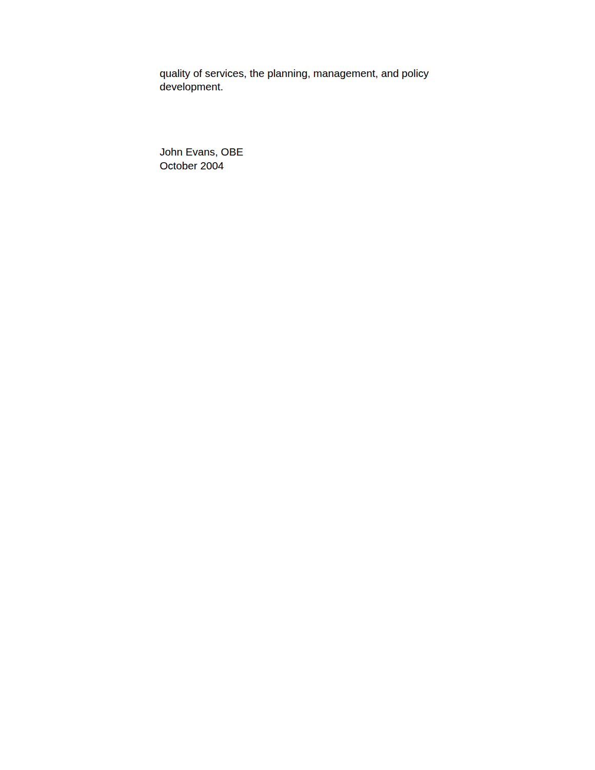quality of services, the planning, management, and policy development.
John Evans, OBE
October 2004